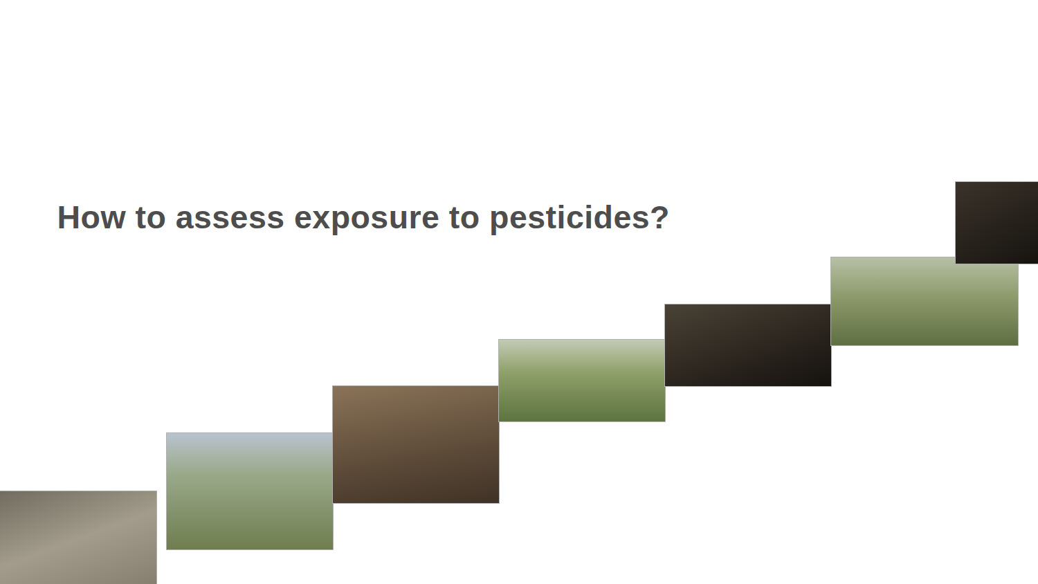How to assess exposure to pesticides?